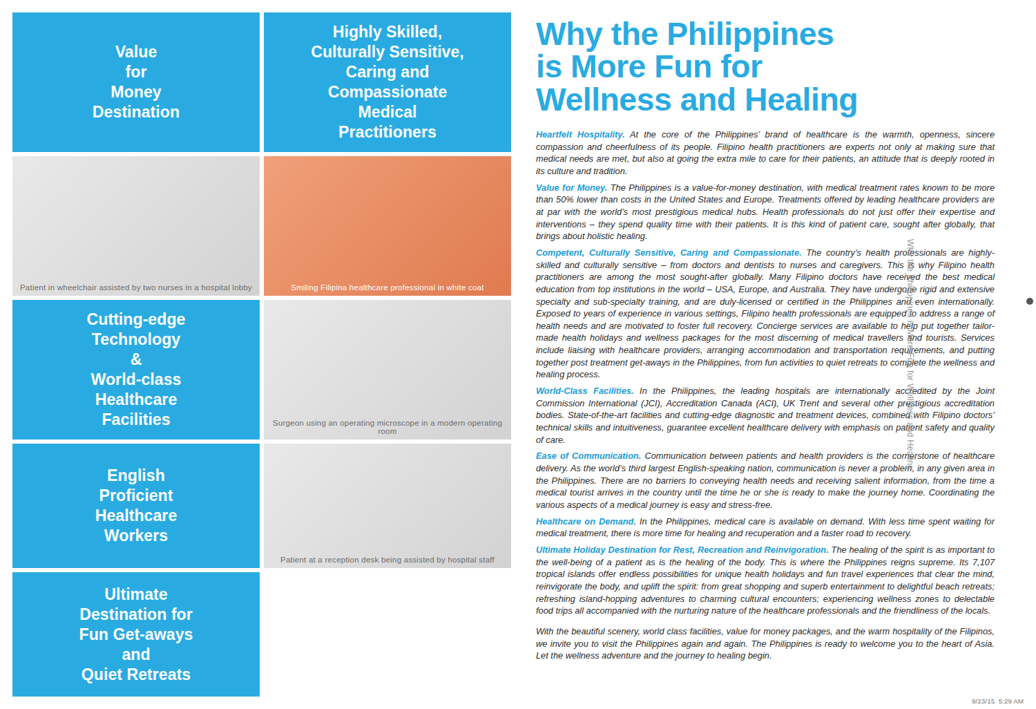Value
for
Money
Destination
Patient in wheelchair assisted by two nurses in a hospital lobby
Highly Skilled,
Culturally Sensitive,
Caring and
Compassionate
Medical
Practitioners
Smiling Filipina healthcare professional in white coat
Cutting-edge
Technology
&
World-class
Healthcare
Facilities
Surgeon using an operating microscope in a modern operating room
English
Proficient
Healthcare
Workers
Patient at a reception desk being assisted by hospital staff
Ultimate
Destination for
Fun Get-aways
and
Quiet Retreats
Why the Philippines
is More Fun for
Wellness and Healing
Heartfelt Hospitality. At the core of the Philippines’ brand of healthcare is the warmth, openness, sincere compassion and cheerfulness of its people. Filipino health practitioners are experts not only at making sure that medical needs are met, but also at going the extra mile to care for their patients, an attitude that is deeply rooted in its culture and tradition.
Value for Money. The Philippines is a value-for-money destination, with medical treatment rates known to be more than 50% lower than costs in the United States and Europe. Treatments offered by leading healthcare providers are at par with the world’s most prestigious medical hubs. Health professionals do not just offer their expertise and interventions – they spend quality time with their patients. It is this kind of patient care, sought after globally, that brings about holistic healing.
Competent, Culturally Sensitive, Caring and Compassionate. The country’s health professionals are highly-skilled and culturally sensitive – from doctors and dentists to nurses and caregivers. This is why Filipino health practitioners are among the most sought-after globally. Many Filipino doctors have received the best medical education from top institutions in the world – USA, Europe, and Australia. They have undergone rigid and extensive specialty and sub-specialty training, and are duly-licensed or certified in the Philippines and even internationally. Exposed to years of experience in various settings, Filipino health professionals are equipped to address a range of health needs and are motivated to foster full recovery. Concierge services are available to help put together tailor-made health holidays and wellness packages for the most discerning of medical travellers and tourists. Services include liaising with healthcare providers, arranging accommodation and transportation requirements, and putting together post treatment get-aways in the Philippines, from fun activities to quiet retreats to complete the wellness and healing process.
World-Class Facilities. In the Philippines, the leading hospitals are internationally accredited by the Joint Commission International (JCI), Accreditation Canada (ACI), UK Trent and several other prestigious accreditation bodies. State-of-the-art facilities and cutting-edge diagnostic and treatment devices, combined with Filipino doctors’ technical skills and intuitiveness, guarantee excellent healthcare delivery with emphasis on patient safety and quality of care.
Ease of Communication. Communication between patients and health providers is the cornerstone of healthcare delivery. As the world’s third largest English-speaking nation, communication is never a problem, in any given area in the Philippines. There are no barriers to conveying health needs and receiving salient information, from the time a medical tourist arrives in the country until the time he or she is ready to make the journey home. Coordinating the various aspects of a medical journey is easy and stress-free.
Healthcare on Demand. In the Philippines, medical care is available on demand. With less time spent waiting for medical treatment, there is more time for healing and recuperation and a faster road to recovery.
Ultimate Holiday Destination for Rest, Recreation and Reinvigoration. The healing of the spirit is as important to the well-being of a patient as is the healing of the body. This is where the Philippines reigns supreme. Its 7,107 tropical islands offer endless possibilities for unique health holidays and fun travel experiences that clear the mind, reinvigorate the body, and uplift the spirit: from great shopping and superb entertainment to delightful beach retreats; refreshing island-hopping adventures to charming cultural encounters; experiencing wellness zones to delectable food trips all accompanied with the nurturing nature of the healthcare professionals and the friendliness of the locals.
With the beautiful scenery, world class facilities, value for money packages, and the warm hospitality of the Filipinos, we invite you to visit the Philippines again and again. The Philippines is ready to welcome you to the heart of Asia. Let the wellness adventure and the journey to healing begin.
Why the Philippines is More Fun for Wellness and Healing
9/23/15 5:29 AM